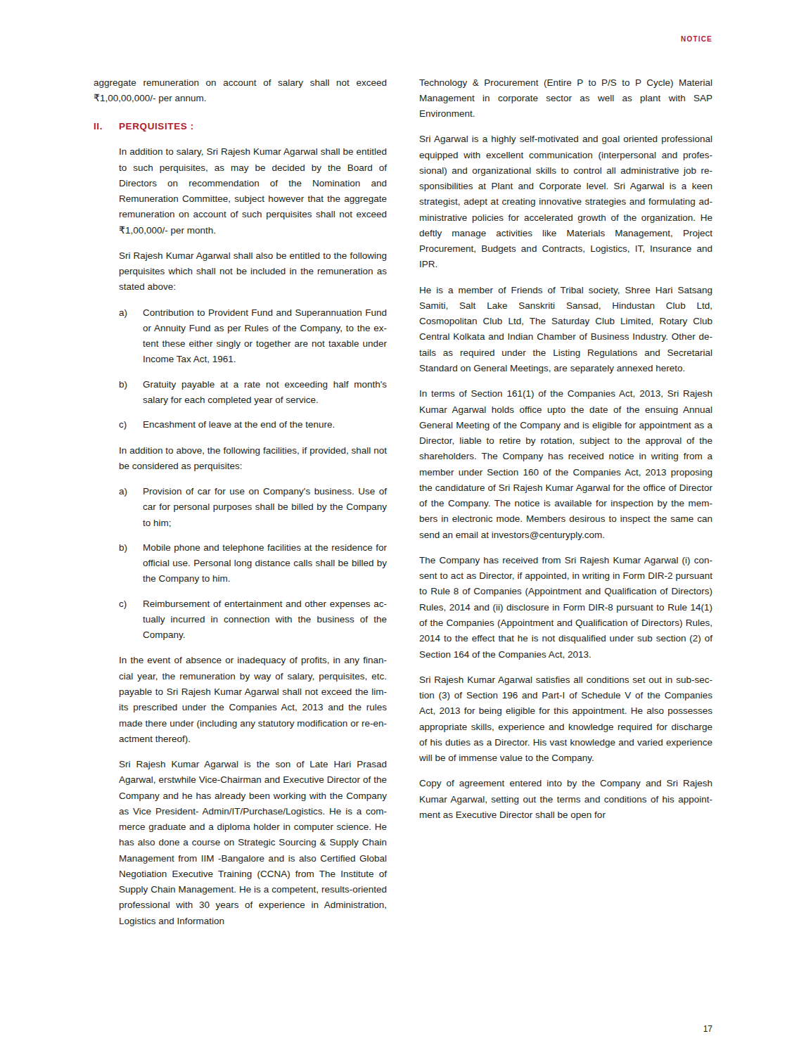NOTICE
aggregate remuneration on account of salary shall not exceed ₹1,00,00,000/- per annum.
II. PERQUISITES :
In addition to salary, Sri Rajesh Kumar Agarwal shall be entitled to such perquisites, as may be decided by the Board of Directors on recommendation of the Nomination and Remuneration Committee, subject however that the aggregate remuneration on account of such perquisites shall not exceed ₹1,00,000/- per month.
Sri Rajesh Kumar Agarwal shall also be entitled to the following perquisites which shall not be included in the remuneration as stated above:
a) Contribution to Provident Fund and Superannuation Fund or Annuity Fund as per Rules of the Company, to the extent these either singly or together are not taxable under Income Tax Act, 1961.
b) Gratuity payable at a rate not exceeding half month's salary for each completed year of service.
c) Encashment of leave at the end of the tenure.
In addition to above, the following facilities, if provided, shall not be considered as perquisites:
a) Provision of car for use on Company's business. Use of car for personal purposes shall be billed by the Company to him;
b) Mobile phone and telephone facilities at the residence for official use. Personal long distance calls shall be billed by the Company to him.
c) Reimbursement of entertainment and other expenses actually incurred in connection with the business of the Company.
In the event of absence or inadequacy of profits, in any financial year, the remuneration by way of salary, perquisites, etc. payable to Sri Rajesh Kumar Agarwal shall not exceed the limits prescribed under the Companies Act, 2013 and the rules made there under (including any statutory modification or re-enactment thereof).
Sri Rajesh Kumar Agarwal is the son of Late Hari Prasad Agarwal, erstwhile Vice-Chairman and Executive Director of the Company and he has already been working with the Company as Vice President- Admin/IT/Purchase/Logistics. He is a commerce graduate and a diploma holder in computer science. He has also done a course on Strategic Sourcing & Supply Chain Management from IIM -Bangalore and is also Certified Global Negotiation Executive Training (CCNA) from The Institute of Supply Chain Management. He is a competent, results-oriented professional with 30 years of experience in Administration, Logistics and Information
Technology & Procurement (Entire P to P/S to P Cycle) Material Management in corporate sector as well as plant with SAP Environment.
Sri Agarwal is a highly self-motivated and goal oriented professional equipped with excellent communication (interpersonal and professional) and organizational skills to control all administrative job responsibilities at Plant and Corporate level. Sri Agarwal is a keen strategist, adept at creating innovative strategies and formulating administrative policies for accelerated growth of the organization. He deftly manage activities like Materials Management, Project Procurement, Budgets and Contracts, Logistics, IT, Insurance and IPR.
He is a member of Friends of Tribal society, Shree Hari Satsang Samiti, Salt Lake Sanskriti Sansad, Hindustan Club Ltd, Cosmopolitan Club Ltd, The Saturday Club Limited, Rotary Club Central Kolkata and Indian Chamber of Business Industry. Other details as required under the Listing Regulations and Secretarial Standard on General Meetings, are separately annexed hereto.
In terms of Section 161(1) of the Companies Act, 2013, Sri Rajesh Kumar Agarwal holds office upto the date of the ensuing Annual General Meeting of the Company and is eligible for appointment as a Director, liable to retire by rotation, subject to the approval of the shareholders. The Company has received notice in writing from a member under Section 160 of the Companies Act, 2013 proposing the candidature of Sri Rajesh Kumar Agarwal for the office of Director of the Company. The notice is available for inspection by the members in electronic mode. Members desirous to inspect the same can send an email at investors@centuryply.com.
The Company has received from Sri Rajesh Kumar Agarwal (i) consent to act as Director, if appointed, in writing in Form DIR-2 pursuant to Rule 8 of Companies (Appointment and Qualification of Directors) Rules, 2014 and (ii) disclosure in Form DIR-8 pursuant to Rule 14(1) of the Companies (Appointment and Qualification of Directors) Rules, 2014 to the effect that he is not disqualified under sub section (2) of Section 164 of the Companies Act, 2013.
Sri Rajesh Kumar Agarwal satisfies all conditions set out in sub-section (3) of Section 196 and Part-I of Schedule V of the Companies Act, 2013 for being eligible for this appointment. He also possesses appropriate skills, experience and knowledge required for discharge of his duties as a Director. His vast knowledge and varied experience will be of immense value to the Company.
Copy of agreement entered into by the Company and Sri Rajesh Kumar Agarwal, setting out the terms and conditions of his appointment as Executive Director shall be open for
17